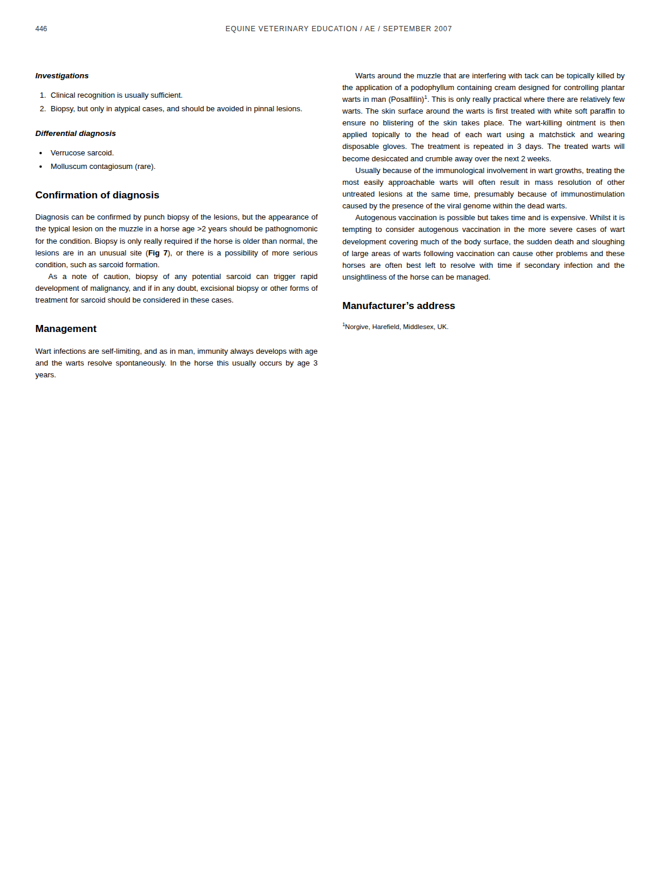446 EQUINE VETERINARY EDUCATION / AE / SEPTEMBER 2007
Investigations
Clinical recognition is usually sufficient.
Biopsy, but only in atypical cases, and should be avoided in pinnal lesions.
Differential diagnosis
Verrucose sarcoid.
Molluscum contagiosum (rare).
Confirmation of diagnosis
Diagnosis can be confirmed by punch biopsy of the lesions, but the appearance of the typical lesion on the muzzle in a horse age >2 years should be pathognomonic for the condition. Biopsy is only really required if the horse is older than normal, the lesions are in an unusual site (Fig 7), or there is a possibility of more serious condition, such as sarcoid formation.
As a note of caution, biopsy of any potential sarcoid can trigger rapid development of malignancy, and if in any doubt, excisional biopsy or other forms of treatment for sarcoid should be considered in these cases.
Management
Wart infections are self-limiting, and as in man, immunity always develops with age and the warts resolve spontaneously. In the horse this usually occurs by age 3 years.
Warts around the muzzle that are interfering with tack can be topically killed by the application of a podophyllum containing cream designed for controlling plantar warts in man (Posalfilin)1. This is only really practical where there are relatively few warts. The skin surface around the warts is first treated with white soft paraffin to ensure no blistering of the skin takes place. The wart-killing ointment is then applied topically to the head of each wart using a matchstick and wearing disposable gloves. The treatment is repeated in 3 days. The treated warts will become desiccated and crumble away over the next 2 weeks.
Usually because of the immunological involvement in wart growths, treating the most easily approachable warts will often result in mass resolution of other untreated lesions at the same time, presumably because of immunostimulation caused by the presence of the viral genome within the dead warts.
Autogenous vaccination is possible but takes time and is expensive. Whilst it is tempting to consider autogenous vaccination in the more severe cases of wart development covering much of the body surface, the sudden death and sloughing of large areas of warts following vaccination can cause other problems and these horses are often best left to resolve with time if secondary infection and the unsightliness of the horse can be managed.
Manufacturer’s address
1Norgive, Harefield, Middlesex, UK.